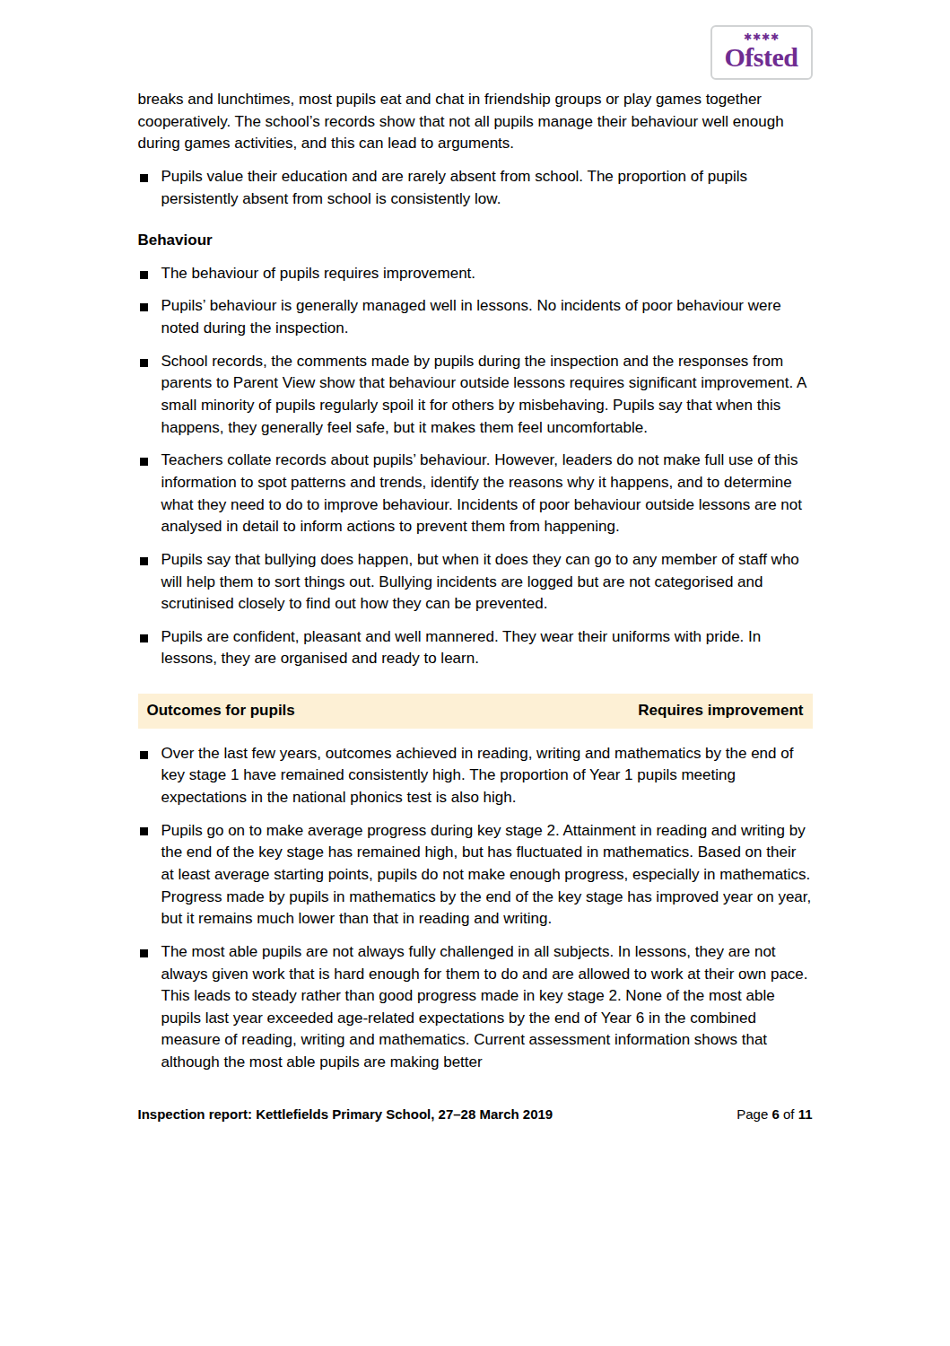✱✱✱✱
Ofsted
breaks and lunchtimes, most pupils eat and chat in friendship groups or play games together cooperatively. The school’s records show that not all pupils manage their behaviour well enough during games activities, and this can lead to arguments.
Pupils value their education and are rarely absent from school. The proportion of pupils persistently absent from school is consistently low.
Behaviour
The behaviour of pupils requires improvement.
Pupils’ behaviour is generally managed well in lessons. No incidents of poor behaviour were noted during the inspection.
School records, the comments made by pupils during the inspection and the responses from parents to Parent View show that behaviour outside lessons requires significant improvement. A small minority of pupils regularly spoil it for others by misbehaving. Pupils say that when this happens, they generally feel safe, but it makes them feel uncomfortable.
Teachers collate records about pupils’ behaviour. However, leaders do not make full use of this information to spot patterns and trends, identify the reasons why it happens, and to determine what they need to do to improve behaviour. Incidents of poor behaviour outside lessons are not analysed in detail to inform actions to prevent them from happening.
Pupils say that bullying does happen, but when it does they can go to any member of staff who will help them to sort things out. Bullying incidents are logged but are not categorised and scrutinised closely to find out how they can be prevented.
Pupils are confident, pleasant and well mannered. They wear their uniforms with pride. In lessons, they are organised and ready to learn.
Outcomes for pupils
Requires improvement
Over the last few years, outcomes achieved in reading, writing and mathematics by the end of key stage 1 have remained consistently high. The proportion of Year 1 pupils meeting expectations in the national phonics test is also high.
Pupils go on to make average progress during key stage 2. Attainment in reading and writing by the end of the key stage has remained high, but has fluctuated in mathematics. Based on their at least average starting points, pupils do not make enough progress, especially in mathematics. Progress made by pupils in mathematics by the end of the key stage has improved year on year, but it remains much lower than that in reading and writing.
The most able pupils are not always fully challenged in all subjects. In lessons, they are not always given work that is hard enough for them to do and are allowed to work at their own pace. This leads to steady rather than good progress made in key stage 2. None of the most able pupils last year exceeded age-related expectations by the end of Year 6 in the combined measure of reading, writing and mathematics. Current assessment information shows that although the most able pupils are making better
Inspection report: Kettlefields Primary School, 27–28 March 2019
Page 6 of 11